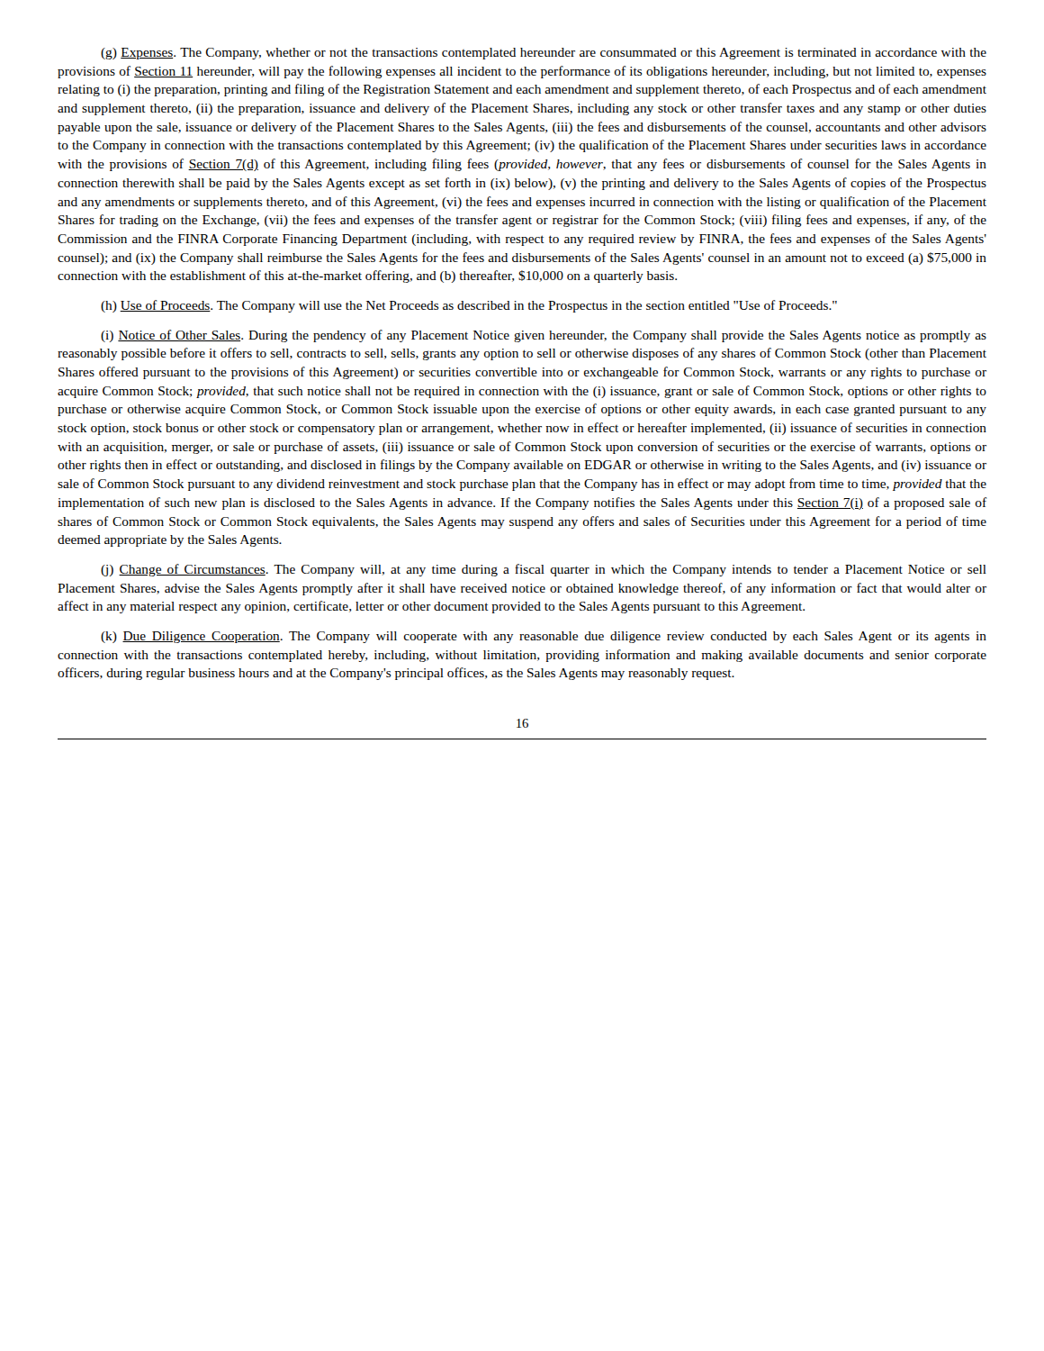(g) Expenses. The Company, whether or not the transactions contemplated hereunder are consummated or this Agreement is terminated in accordance with the provisions of Section 11 hereunder, will pay the following expenses all incident to the performance of its obligations hereunder, including, but not limited to, expenses relating to (i) the preparation, printing and filing of the Registration Statement and each amendment and supplement thereto, of each Prospectus and of each amendment and supplement thereto, (ii) the preparation, issuance and delivery of the Placement Shares, including any stock or other transfer taxes and any stamp or other duties payable upon the sale, issuance or delivery of the Placement Shares to the Sales Agents, (iii) the fees and disbursements of the counsel, accountants and other advisors to the Company in connection with the transactions contemplated by this Agreement; (iv) the qualification of the Placement Shares under securities laws in accordance with the provisions of Section 7(d) of this Agreement, including filing fees (provided, however, that any fees or disbursements of counsel for the Sales Agents in connection therewith shall be paid by the Sales Agents except as set forth in (ix) below), (v) the printing and delivery to the Sales Agents of copies of the Prospectus and any amendments or supplements thereto, and of this Agreement, (vi) the fees and expenses incurred in connection with the listing or qualification of the Placement Shares for trading on the Exchange, (vii) the fees and expenses of the transfer agent or registrar for the Common Stock; (viii) filing fees and expenses, if any, of the Commission and the FINRA Corporate Financing Department (including, with respect to any required review by FINRA, the fees and expenses of the Sales Agents' counsel); and (ix) the Company shall reimburse the Sales Agents for the fees and disbursements of the Sales Agents' counsel in an amount not to exceed (a) $75,000 in connection with the establishment of this at-the-market offering, and (b) thereafter, $10,000 on a quarterly basis.
(h) Use of Proceeds. The Company will use the Net Proceeds as described in the Prospectus in the section entitled "Use of Proceeds."
(i) Notice of Other Sales. During the pendency of any Placement Notice given hereunder, the Company shall provide the Sales Agents notice as promptly as reasonably possible before it offers to sell, contracts to sell, sells, grants any option to sell or otherwise disposes of any shares of Common Stock (other than Placement Shares offered pursuant to the provisions of this Agreement) or securities convertible into or exchangeable for Common Stock, warrants or any rights to purchase or acquire Common Stock; provided, that such notice shall not be required in connection with the (i) issuance, grant or sale of Common Stock, options or other rights to purchase or otherwise acquire Common Stock, or Common Stock issuable upon the exercise of options or other equity awards, in each case granted pursuant to any stock option, stock bonus or other stock or compensatory plan or arrangement, whether now in effect or hereafter implemented, (ii) issuance of securities in connection with an acquisition, merger, or sale or purchase of assets, (iii) issuance or sale of Common Stock upon conversion of securities or the exercise of warrants, options or other rights then in effect or outstanding, and disclosed in filings by the Company available on EDGAR or otherwise in writing to the Sales Agents, and (iv) issuance or sale of Common Stock pursuant to any dividend reinvestment and stock purchase plan that the Company has in effect or may adopt from time to time, provided that the implementation of such new plan is disclosed to the Sales Agents in advance. If the Company notifies the Sales Agents under this Section 7(i) of a proposed sale of shares of Common Stock or Common Stock equivalents, the Sales Agents may suspend any offers and sales of Securities under this Agreement for a period of time deemed appropriate by the Sales Agents.
(j) Change of Circumstances. The Company will, at any time during a fiscal quarter in which the Company intends to tender a Placement Notice or sell Placement Shares, advise the Sales Agents promptly after it shall have received notice or obtained knowledge thereof, of any information or fact that would alter or affect in any material respect any opinion, certificate, letter or other document provided to the Sales Agents pursuant to this Agreement.
(k) Due Diligence Cooperation. The Company will cooperate with any reasonable due diligence review conducted by each Sales Agent or its agents in connection with the transactions contemplated hereby, including, without limitation, providing information and making available documents and senior corporate officers, during regular business hours and at the Company's principal offices, as the Sales Agents may reasonably request.
16